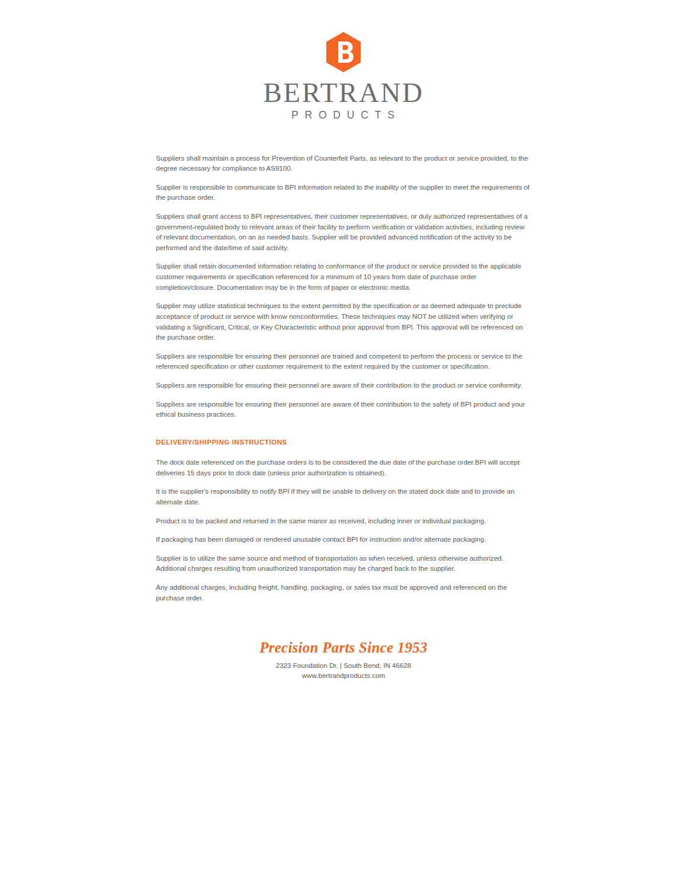BERTRAND
PRODUCTS
Suppliers shall maintain a process for Prevention of Counterfeit Parts, as relevant to the product or service provided, to the degree necessary for compliance to AS9100.
Supplier is responsible to communicate to BPI information related to the inability of the supplier to meet the requirements of the purchase order.
Suppliers shall grant access to BPI representatives, their customer representatives, or duly authorized representatives of a government-regulated body to relevant areas of their facility to perform verification or validation activities, including review of relevant documentation, on an as needed basis. Supplier will be provided advanced notification of the activity to be performed and the date/time of said activity.
Supplier shall retain documented information relating to conformance of the product or service provided to the applicable customer requirements or specification referenced for a minimum of 10 years from date of purchase order completion/closure. Documentation may be in the form of paper or electronic media.
Supplier may utilize statistical techniques to the extent permitted by the specification or as deemed adequate to preclude acceptance of product or service with know nonconformities. These techniques may NOT be utilized when verifying or validating a Significant, Critical, or Key Characteristic without prior approval from BPI. This approval will be referenced on the purchase order.
Suppliers are responsible for ensuring their personnel are trained and competent to perform the process or service to the referenced specification or other customer requirement to the extent required by the customer or specification.
Suppliers are responsible for ensuring their personnel are aware of their contribution to the product or service conformity.
Suppliers are responsible for ensuring their personnel are aware of their contribution to the safety of BPI product and your ethical business practices.
Delivery/Shipping Instructions
The dock date referenced on the purchase orders is to be considered the due date of the purchase order.BPI will accept deliveries 15 days prior to dock date (unless prior authorization is obtained).
It is the supplier's responsibility to notify BPI if they will be unable to delivery on the stated dock date and to provide an alternate date.
Product is to be packed and returned in the same manor as received, including inner or individual packaging.
If packaging has been damaged or rendered unusable contact BPI for instruction and/or alternate packaging.
Supplier is to utilize the same source and method of transportation as when received, unless otherwise authorized. Additional charges resulting from unauthorized transportation may be charged back to the supplier.
Any additional charges, including freight, handling, packaging, or sales tax must be approved and referenced on the purchase order.
Precision Parts Since 1953
2323 Foundation Dr. | South Bend, IN 46628
www.bertrandproducts.com